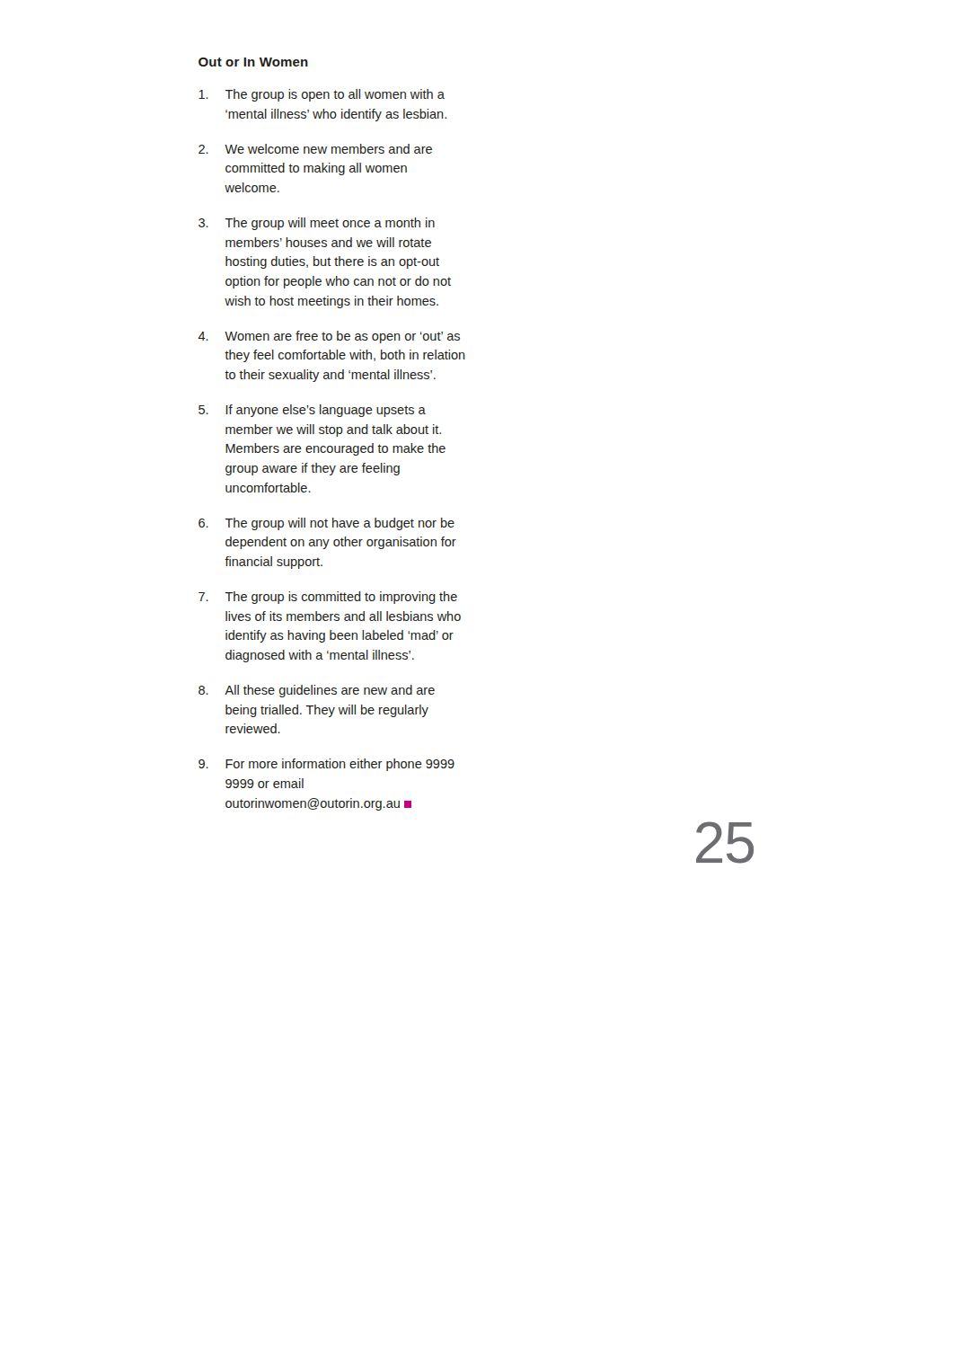Out or In Women
1. The group is open to all women with a ‘mental illness’ who identify as lesbian.
2. We welcome new members and are committed to making all women welcome.
3. The group will meet once a month in members’ houses and we will rotate hosting duties, but there is an opt-out option for people who can not or do not wish to host meetings in their homes.
4. Women are free to be as open or ‘out’ as they feel comfortable with, both in relation to their sexuality and ‘mental illness’.
5. If anyone else’s language upsets a member we will stop and talk about it. Members are encouraged to make the group aware if they are feeling uncomfortable.
6. The group will not have a budget nor be dependent on any other organisation for financial support.
7. The group is committed to improving the lives of its members and all lesbians who identify as having been labeled ‘mad’ or diagnosed with a ‘mental illness’.
8. All these guidelines are new and are being trialled. They will be regularly reviewed.
9. For more information either phone 9999 9999 or email outorinwomen@outorin.org.au
25